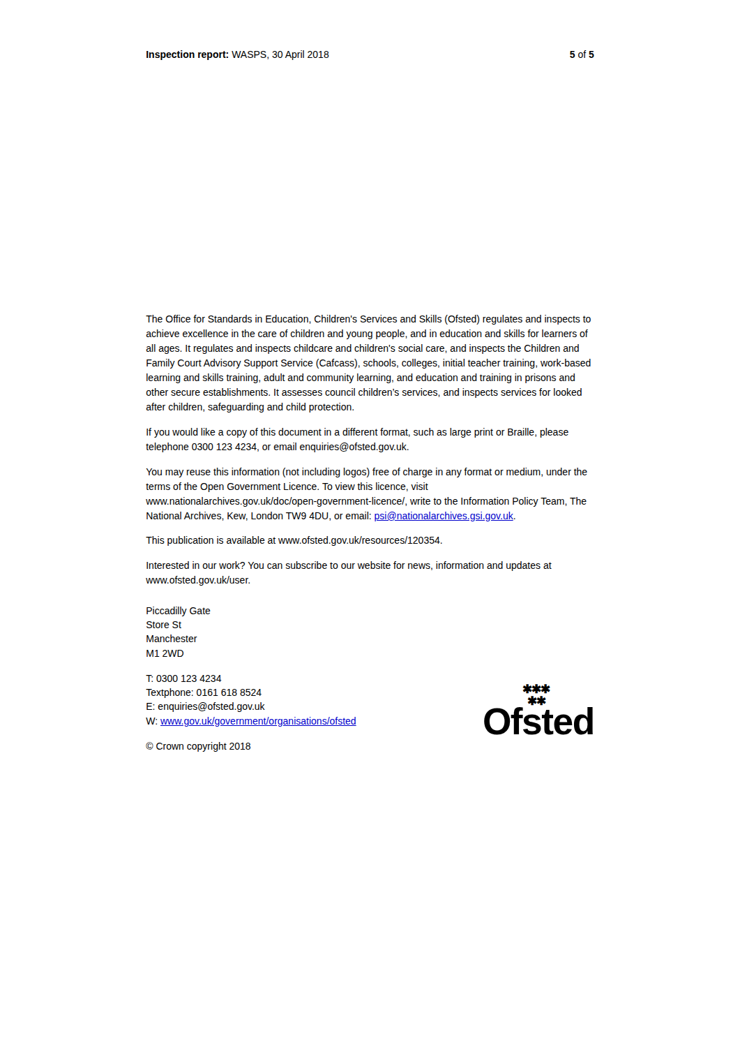Inspection report: WASPS, 30 April 2018
5 of 5
The Office for Standards in Education, Children's Services and Skills (Ofsted) regulates and inspects to achieve excellence in the care of children and young people, and in education and skills for learners of all ages. It regulates and inspects childcare and children's social care, and inspects the Children and Family Court Advisory Support Service (Cafcass), schools, colleges, initial teacher training, work-based learning and skills training, adult and community learning, and education and training in prisons and other secure establishments. It assesses council children’s services, and inspects services for looked after children, safeguarding and child protection.
If you would like a copy of this document in a different format, such as large print or Braille, please telephone 0300 123 4234, or email enquiries@ofsted.gov.uk.
You may reuse this information (not including logos) free of charge in any format or medium, under the terms of the Open Government Licence. To view this licence, visit www.nationalarchives.gov.uk/doc/open-government-licence/, write to the Information Policy Team, The National Archives, Kew, London TW9 4DU, or email: psi@nationalarchives.gsi.gov.uk.
This publication is available at www.ofsted.gov.uk/resources/120354.
Interested in our work? You can subscribe to our website for news, information and updates at www.ofsted.gov.uk/user.
Piccadilly Gate
Store St
Manchester
M1 2WD
T: 0300 123 4234
Textphone: 0161 618 8524
E: enquiries@ofsted.gov.uk
W: www.gov.uk/government/organisations/ofsted
© Crown copyright 2018
✱✱✱
✱✱
Ofsted